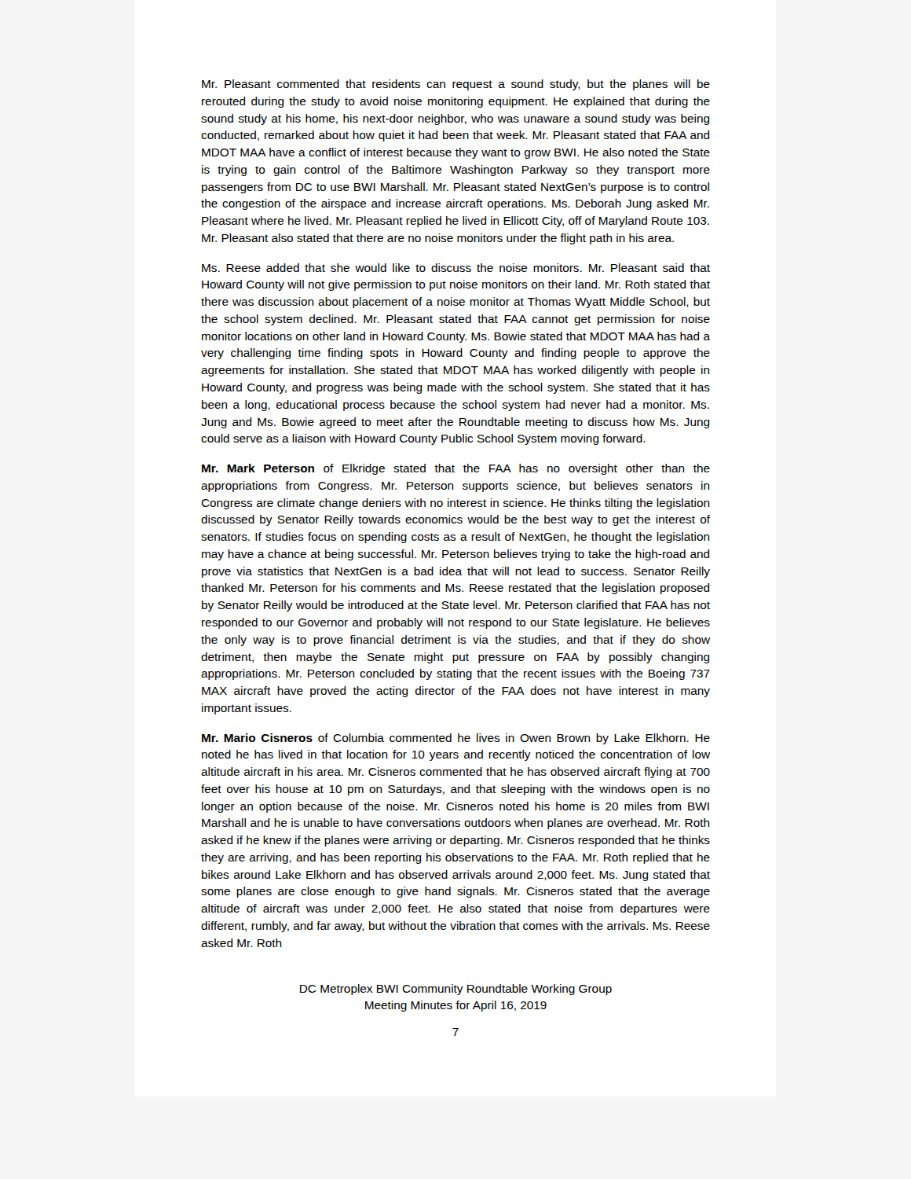Mr. Pleasant commented that residents can request a sound study, but the planes will be rerouted during the study to avoid noise monitoring equipment. He explained that during the sound study at his home, his next-door neighbor, who was unaware a sound study was being conducted, remarked about how quiet it had been that week. Mr. Pleasant stated that FAA and MDOT MAA have a conflict of interest because they want to grow BWI. He also noted the State is trying to gain control of the Baltimore Washington Parkway so they transport more passengers from DC to use BWI Marshall. Mr. Pleasant stated NextGen’s purpose is to control the congestion of the airspace and increase aircraft operations. Ms. Deborah Jung asked Mr. Pleasant where he lived. Mr. Pleasant replied he lived in Ellicott City, off of Maryland Route 103. Mr. Pleasant also stated that there are no noise monitors under the flight path in his area.
Ms. Reese added that she would like to discuss the noise monitors. Mr. Pleasant said that Howard County will not give permission to put noise monitors on their land. Mr. Roth stated that there was discussion about placement of a noise monitor at Thomas Wyatt Middle School, but the school system declined. Mr. Pleasant stated that FAA cannot get permission for noise monitor locations on other land in Howard County. Ms. Bowie stated that MDOT MAA has had a very challenging time finding spots in Howard County and finding people to approve the agreements for installation. She stated that MDOT MAA has worked diligently with people in Howard County, and progress was being made with the school system. She stated that it has been a long, educational process because the school system had never had a monitor. Ms. Jung and Ms. Bowie agreed to meet after the Roundtable meeting to discuss how Ms. Jung could serve as a liaison with Howard County Public School System moving forward.
Mr. Mark Peterson of Elkridge stated that the FAA has no oversight other than the appropriations from Congress. Mr. Peterson supports science, but believes senators in Congress are climate change deniers with no interest in science. He thinks tilting the legislation discussed by Senator Reilly towards economics would be the best way to get the interest of senators. If studies focus on spending costs as a result of NextGen, he thought the legislation may have a chance at being successful. Mr. Peterson believes trying to take the high-road and prove via statistics that NextGen is a bad idea that will not lead to success. Senator Reilly thanked Mr. Peterson for his comments and Ms. Reese restated that the legislation proposed by Senator Reilly would be introduced at the State level. Mr. Peterson clarified that FAA has not responded to our Governor and probably will not respond to our State legislature. He believes the only way is to prove financial detriment is via the studies, and that if they do show detriment, then maybe the Senate might put pressure on FAA by possibly changing appropriations. Mr. Peterson concluded by stating that the recent issues with the Boeing 737 MAX aircraft have proved the acting director of the FAA does not have interest in many important issues.
Mr. Mario Cisneros of Columbia commented he lives in Owen Brown by Lake Elkhorn. He noted he has lived in that location for 10 years and recently noticed the concentration of low altitude aircraft in his area. Mr. Cisneros commented that he has observed aircraft flying at 700 feet over his house at 10 pm on Saturdays, and that sleeping with the windows open is no longer an option because of the noise. Mr. Cisneros noted his home is 20 miles from BWI Marshall and he is unable to have conversations outdoors when planes are overhead. Mr. Roth asked if he knew if the planes were arriving or departing. Mr. Cisneros responded that he thinks they are arriving, and has been reporting his observations to the FAA. Mr. Roth replied that he bikes around Lake Elkhorn and has observed arrivals around 2,000 feet. Ms. Jung stated that some planes are close enough to give hand signals. Mr. Cisneros stated that the average altitude of aircraft was under 2,000 feet. He also stated that noise from departures were different, rumbly, and far away, but without the vibration that comes with the arrivals. Ms. Reese asked Mr. Roth
DC Metroplex BWI Community Roundtable Working Group
Meeting Minutes for April 16, 2019
7